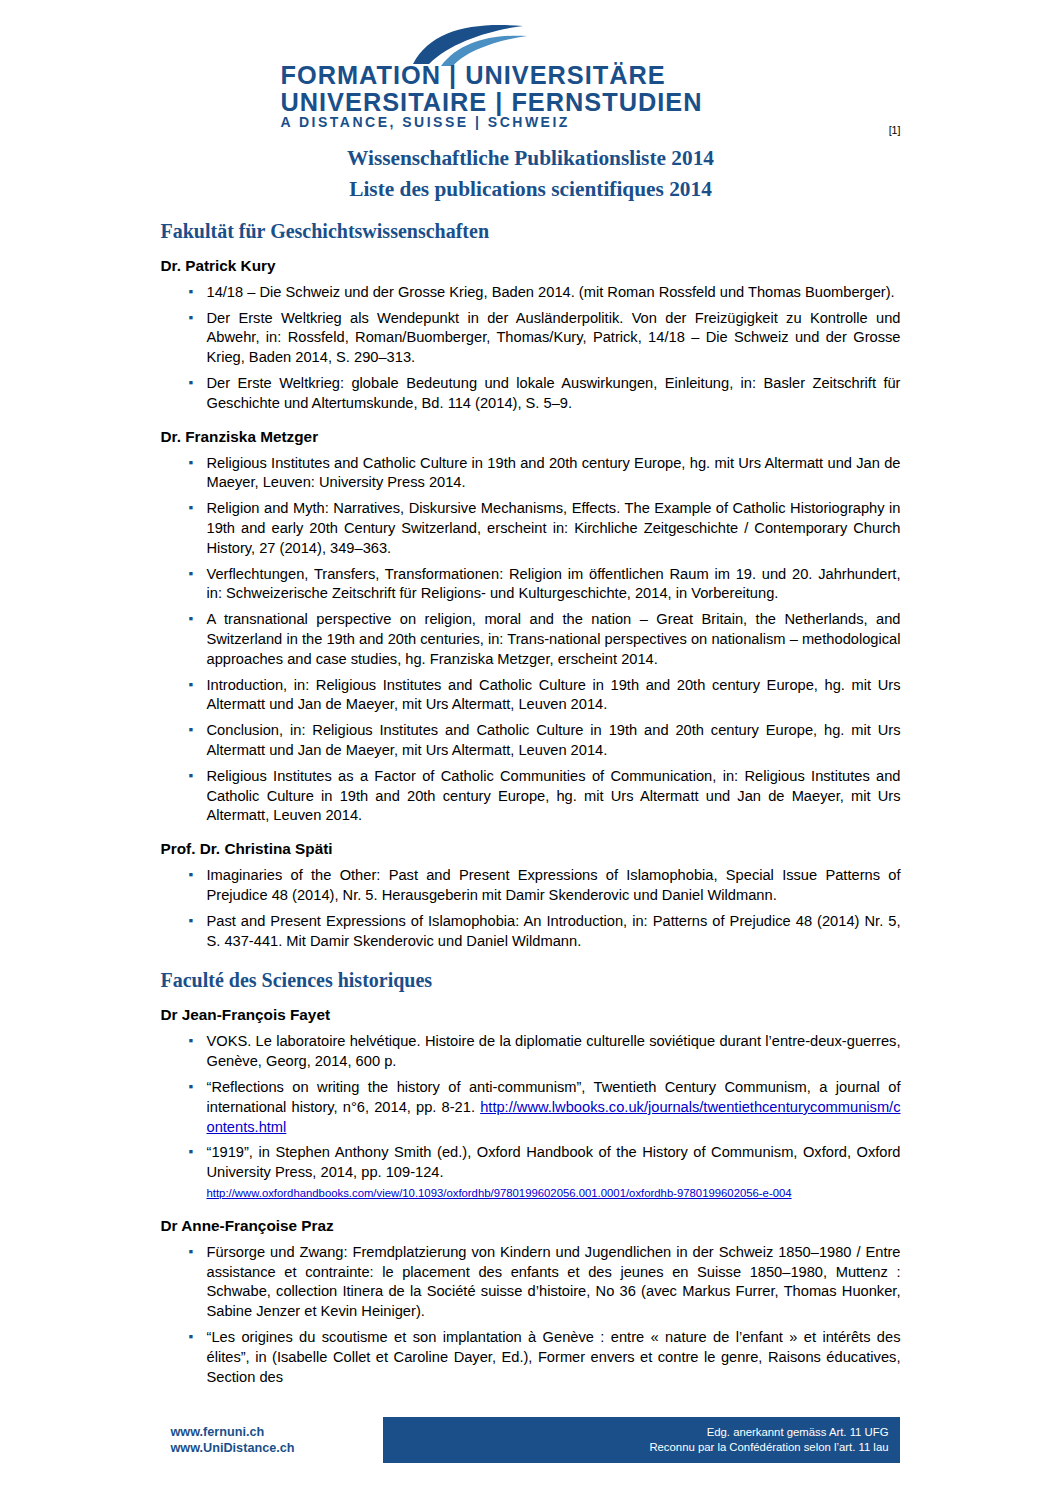FORMATION | UNIVERSITÄRE
UNIVERSITAIRE | FERNSTUDIEN
A DISTANCE, SUISSE | SCHWEIZ
[1]
Wissenschaftliche Publikationsliste 2014
Liste des publications scientifiques 2014
Fakultät für Geschichtswissenschaften
Dr. Patrick Kury
14/18 – Die Schweiz und der Grosse Krieg, Baden 2014. (mit Roman Rossfeld und Thomas Buomberger).
Der Erste Weltkrieg als Wendepunkt in der Ausländerpolitik. Von der Freizügigkeit zu Kontrolle und Abwehr, in: Rossfeld, Roman/Buomberger, Thomas/Kury, Patrick, 14/18 – Die Schweiz und der Grosse Krieg, Baden 2014, S. 290–313.
Der Erste Weltkrieg: globale Bedeutung und lokale Auswirkungen, Einleitung, in: Basler Zeitschrift für Geschichte und Altertumskunde, Bd. 114 (2014), S. 5–9.
Dr. Franziska Metzger
Religious Institutes and Catholic Culture in 19th and 20th century Europe, hg. mit Urs Altermatt und Jan de Maeyer, Leuven: University Press 2014.
Religion and Myth: Narratives, Diskursive Mechanisms, Effects. The Example of Catholic Historiography in 19th and early 20th Century Switzerland, erscheint in: Kirchliche Zeitgeschichte / Contemporary Church History, 27 (2014), 349–363.
Verflechtungen, Transfers, Transformationen: Religion im öffentlichen Raum im 19. und 20. Jahrhundert, in: Schweizerische Zeitschrift für Religions- und Kulturgeschichte, 2014, in Vorbereitung.
A transnational perspective on religion, moral and the nation – Great Britain, the Netherlands, and Switzerland in the 19th and 20th centuries, in: Trans-national perspectives on nationalism – methodological approaches and case studies, hg. Franziska Metzger, erscheint 2014.
Introduction, in: Religious Institutes and Catholic Culture in 19th and 20th century Europe, hg. mit Urs Altermatt und Jan de Maeyer, mit Urs Altermatt, Leuven 2014.
Conclusion, in: Religious Institutes and Catholic Culture in 19th and 20th century Europe, hg. mit Urs Altermatt und Jan de Maeyer, mit Urs Altermatt, Leuven 2014.
Religious Institutes as a Factor of Catholic Communities of Communication, in: Religious Institutes and Catholic Culture in 19th and 20th century Europe, hg. mit Urs Altermatt und Jan de Maeyer, mit Urs Altermatt, Leuven 2014.
Prof. Dr. Christina Späti
Imaginaries of the Other: Past and Present Expressions of Islamophobia, Special Issue Patterns of Prejudice 48 (2014), Nr. 5. Herausgeberin mit Damir Skenderovic und Daniel Wildmann.
Past and Present Expressions of Islamophobia: An Introduction, in: Patterns of Prejudice 48 (2014) Nr. 5, S. 437-441. Mit Damir Skenderovic und Daniel Wildmann.
Faculté des Sciences historiques
Dr Jean-François Fayet
VOKS. Le laboratoire helvétique. Histoire de la diplomatie culturelle soviétique durant l’entre-deux-guerres, Genève, Georg, 2014, 600 p.
“Reflections on writing the history of anti-communism”, Twentieth Century Communism, a journal of international history, n°6, 2014, pp. 8-21. http://www.lwbooks.co.uk/journals/twentiethcenturycommunism/contents.html
“1919”, in Stephen Anthony Smith (ed.), Oxford Handbook of the History of Communism, Oxford, Oxford University Press, 2014, pp. 109-124.
http://www.oxfordhandbooks.com/view/10.1093/oxfordhb/9780199602056.001.0001/oxfordhb-9780199602056-e-004
Dr Anne-Françoise Praz
Fürsorge und Zwang: Fremdplatzierung von Kindern und Jugendlichen in der Schweiz 1850–1980 / Entre assistance et contrainte: le placement des enfants et des jeunes en Suisse 1850–1980, Muttenz : Schwabe, collection Itinera de la Société suisse d’histoire, No 36 (avec Markus Furrer, Thomas Huonker, Sabine Jenzer et Kevin Heiniger).
“Les origines du scoutisme et son implantation à Genève : entre « nature de l’enfant » et intérêts des élites”, in (Isabelle Collet et Caroline Dayer, Ed.), Former envers et contre le genre, Raisons éducatives, Section des
www.fernuni.ch www.UniDistance.ch
Edg. anerkannt gemäss Art. 11 UFG
Reconnu par la Confédération selon l’art. 11 lau